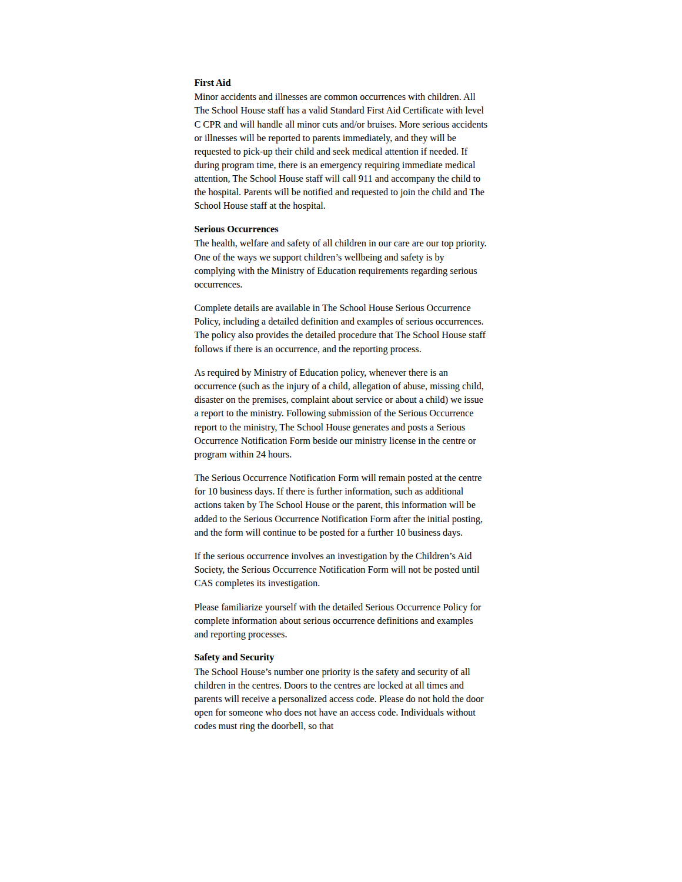First Aid
Minor accidents and illnesses are common occurrences with children. All The School House staff has a valid Standard First Aid Certificate with level C CPR and will handle all minor cuts and/or bruises. More serious accidents or illnesses will be reported to parents immediately, and they will be requested to pick-up their child and seek medical attention if needed. If during program time, there is an emergency requiring immediate medical attention, The School House staff will call 911 and accompany the child to the hospital. Parents will be notified and requested to join the child and The School House staff at the hospital.
Serious Occurrences
The health, welfare and safety of all children in our care are our top priority. One of the ways we support children’s wellbeing and safety is by complying with the Ministry of Education requirements regarding serious occurrences.
Complete details are available in The School House Serious Occurrence Policy, including a detailed definition and examples of serious occurrences. The policy also provides the detailed procedure that The School House staff follows if there is an occurrence, and the reporting process.
As required by Ministry of Education policy, whenever there is an occurrence (such as the injury of a child, allegation of abuse, missing child, disaster on the premises, complaint about service or about a child) we issue a report to the ministry. Following submission of the Serious Occurrence report to the ministry, The School House generates and posts a Serious Occurrence Notification Form beside our ministry license in the centre or program within 24 hours.
The Serious Occurrence Notification Form will remain posted at the centre for 10 business days. If there is further information, such as additional actions taken by The School House or the parent, this information will be added to the Serious Occurrence Notification Form after the initial posting, and the form will continue to be posted for a further 10 business days.
If the serious occurrence involves an investigation by the Children’s Aid Society, the Serious Occurrence Notification Form will not be posted until CAS completes its investigation.
Please familiarize yourself with the detailed Serious Occurrence Policy for complete information about serious occurrence definitions and examples and reporting processes.
Safety and Security
The School House’s number one priority is the safety and security of all children in the centres. Doors to the centres are locked at all times and parents will receive a personalized access code. Please do not hold the door open for someone who does not have an access code. Individuals without codes must ring the doorbell, so that